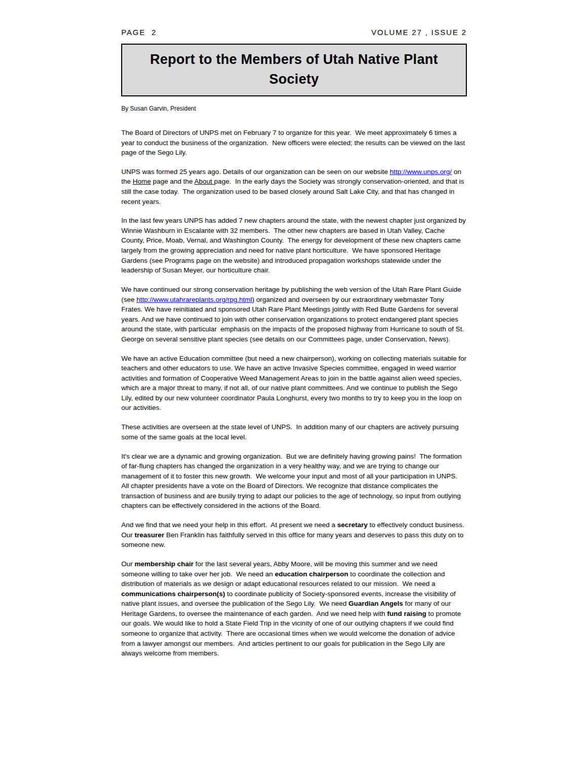PAGE 2
VOLUME 27 , ISSUE 2
Report to the Members of Utah Native Plant Society
By Susan Garvin, President
The Board of Directors of UNPS met on February 7 to organize for this year. We meet approximately 6 times a year to conduct the business of the organization. New officers were elected; the results can be viewed on the last page of the Sego Lily.
UNPS was formed 25 years ago. Details of our organization can be seen on our website http://www.unps.org/ on the Home page and the About page. In the early days the Society was strongly conservation-oriented, and that is still the case today. The organization used to be based closely around Salt Lake City, and that has changed in recent years.
In the last few years UNPS has added 7 new chapters around the state, with the newest chapter just organized by Winnie Washburn in Escalante with 32 members. The other new chapters are based in Utah Valley, Cache County, Price, Moab, Vernal, and Washington County. The energy for development of these new chapters came largely from the growing appreciation and need for native plant horticulture. We have sponsored Heritage Gardens (see Programs page on the website) and introduced propagation workshops statewide under the leadership of Susan Meyer, our horticulture chair.
We have continued our strong conservation heritage by publishing the web version of the Utah Rare Plant Guide (see http://www.utahrareplants.org/rpg.html) organized and overseen by our extraordinary webmaster Tony Frates. We have reinitiated and sponsored Utah Rare Plant Meetings jointly with Red Butte Gardens for several years. And we have continued to join with other conservation organizations to protect endangered plant species around the state, with particular emphasis on the impacts of the proposed highway from Hurricane to south of St. George on several sensitive plant species (see details on our Committees page, under Conservation, News).
We have an active Education committee (but need a new chairperson), working on collecting materials suitable for teachers and other educators to use. We have an active Invasive Species committee, engaged in weed warrior activities and formation of Cooperative Weed Management Areas to join in the battle against alien weed species, which are a major threat to many, if not all, of our native plant committees. And we continue to publish the Sego Lily, edited by our new volunteer coordinator Paula Longhurst, every two months to try to keep you in the loop on our activities.
These activities are overseen at the state level of UNPS. In addition many of our chapters are actively pursuing some of the same goals at the local level.
It's clear we are a dynamic and growing organization. But we are definitely having growing pains! The formation of far-flung chapters has changed the organization in a very healthy way, and we are trying to change our management of it to foster this new growth. We welcome your input and most of all your participation in UNPS. All chapter presidents have a vote on the Board of Directors. We recognize that distance complicates the transaction of business and are busily trying to adapt our policies to the age of technology, so input from outlying chapters can be effectively considered in the actions of the Board.
And we find that we need your help in this effort. At present we need a secretary to effectively conduct business. Our treasurer Ben Franklin has faithfully served in this office for many years and deserves to pass this duty on to someone new.
Our membership chair for the last several years, Abby Moore, will be moving this summer and we need someone willing to take over her job. We need an education chairperson to coordinate the collection and distribution of materials as we design or adapt educational resources related to our mission. We need a communications chairperson(s) to coordinate publicity of Society-sponsored events, increase the visibility of native plant issues, and oversee the publication of the Sego Lily. We need Guardian Angels for many of our Heritage Gardens, to oversee the maintenance of each garden. And we need help with fund raising to promote our goals. We would like to hold a State Field Trip in the vicinity of one of our outlying chapters if we could find someone to organize that activity. There are occasional times when we would welcome the donation of advice from a lawyer amongst our members. And articles pertinent to our goals for publication in the Sego Lily are always welcome from members.